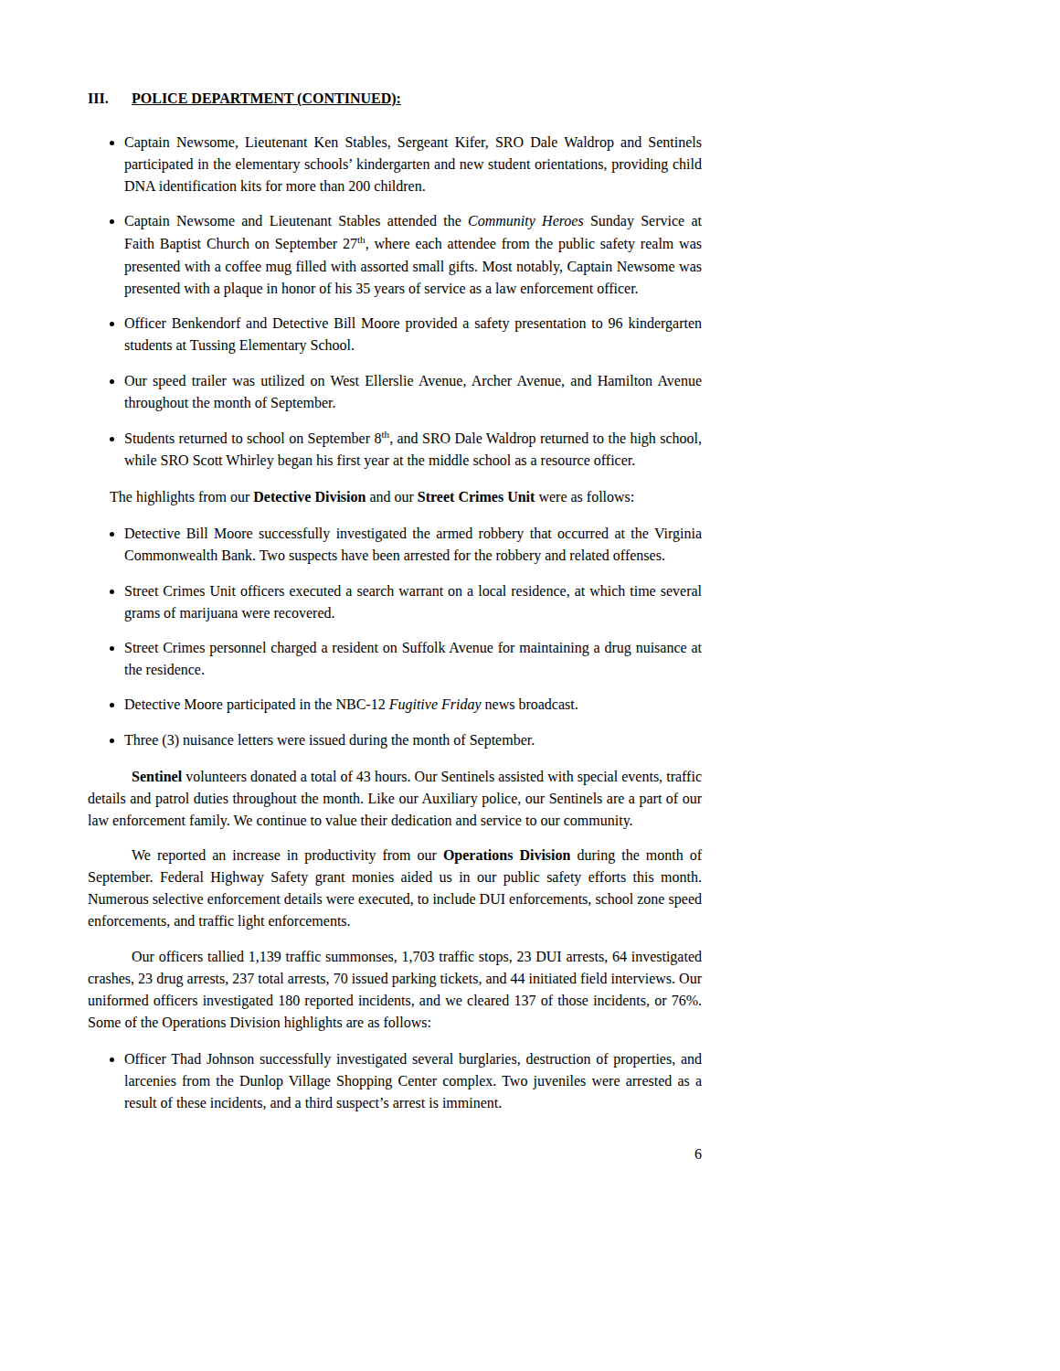III. POLICE DEPARTMENT (CONTINUED):
Captain Newsome, Lieutenant Ken Stables, Sergeant Kifer, SRO Dale Waldrop and Sentinels participated in the elementary schools’ kindergarten and new student orientations, providing child DNA identification kits for more than 200 children.
Captain Newsome and Lieutenant Stables attended the Community Heroes Sunday Service at Faith Baptist Church on September 27th, where each attendee from the public safety realm was presented with a coffee mug filled with assorted small gifts. Most notably, Captain Newsome was presented with a plaque in honor of his 35 years of service as a law enforcement officer.
Officer Benkendorf and Detective Bill Moore provided a safety presentation to 96 kindergarten students at Tussing Elementary School.
Our speed trailer was utilized on West Ellerslie Avenue, Archer Avenue, and Hamilton Avenue throughout the month of September.
Students returned to school on September 8th, and SRO Dale Waldrop returned to the high school, while SRO Scott Whirley began his first year at the middle school as a resource officer.
The highlights from our Detective Division and our Street Crimes Unit were as follows:
Detective Bill Moore successfully investigated the armed robbery that occurred at the Virginia Commonwealth Bank. Two suspects have been arrested for the robbery and related offenses.
Street Crimes Unit officers executed a search warrant on a local residence, at which time several grams of marijuana were recovered.
Street Crimes personnel charged a resident on Suffolk Avenue for maintaining a drug nuisance at the residence.
Detective Moore participated in the NBC-12 Fugitive Friday news broadcast.
Three (3) nuisance letters were issued during the month of September.
Sentinel volunteers donated a total of 43 hours. Our Sentinels assisted with special events, traffic details and patrol duties throughout the month. Like our Auxiliary police, our Sentinels are a part of our law enforcement family. We continue to value their dedication and service to our community.
We reported an increase in productivity from our Operations Division during the month of September. Federal Highway Safety grant monies aided us in our public safety efforts this month. Numerous selective enforcement details were executed, to include DUI enforcements, school zone speed enforcements, and traffic light enforcements.
Our officers tallied 1,139 traffic summonses, 1,703 traffic stops, 23 DUI arrests, 64 investigated crashes, 23 drug arrests, 237 total arrests, 70 issued parking tickets, and 44 initiated field interviews. Our uniformed officers investigated 180 reported incidents, and we cleared 137 of those incidents, or 76%. Some of the Operations Division highlights are as follows:
Officer Thad Johnson successfully investigated several burglaries, destruction of properties, and larcenies from the Dunlop Village Shopping Center complex. Two juveniles were arrested as a result of these incidents, and a third suspect’s arrest is imminent.
6